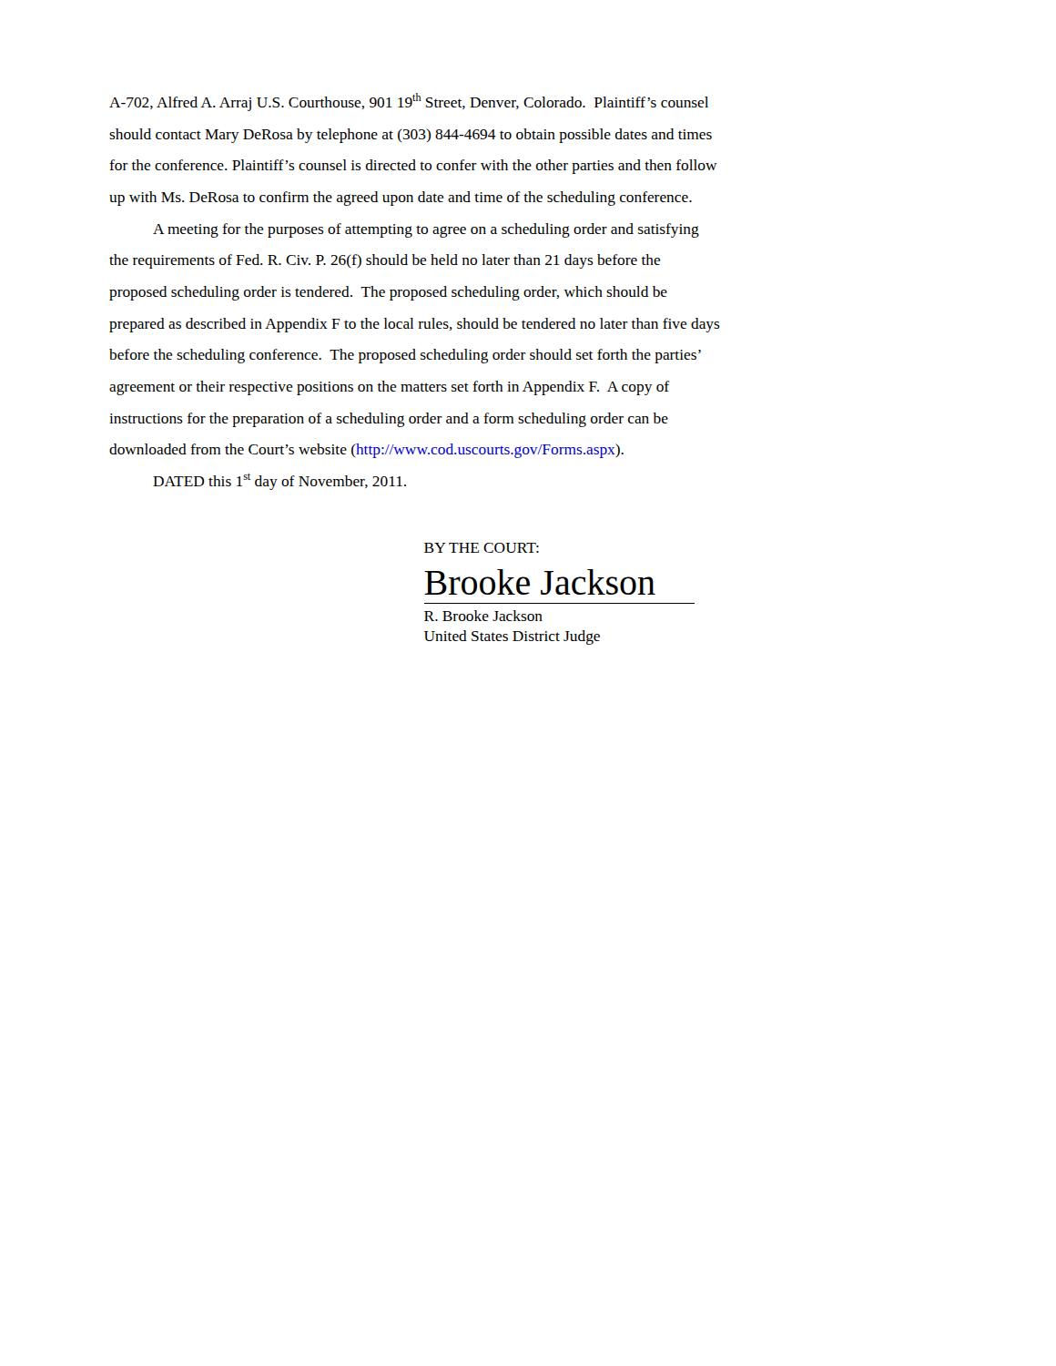A-702, Alfred A. Arraj U.S. Courthouse, 901 19th Street, Denver, Colorado. Plaintiff’s counsel should contact Mary DeRosa by telephone at (303) 844-4694 to obtain possible dates and times for the conference. Plaintiff’s counsel is directed to confer with the other parties and then follow up with Ms. DeRosa to confirm the agreed upon date and time of the scheduling conference.
A meeting for the purposes of attempting to agree on a scheduling order and satisfying the requirements of Fed. R. Civ. P. 26(f) should be held no later than 21 days before the proposed scheduling order is tendered. The proposed scheduling order, which should be prepared as described in Appendix F to the local rules, should be tendered no later than five days before the scheduling conference. The proposed scheduling order should set forth the parties’ agreement or their respective positions on the matters set forth in Appendix F. A copy of instructions for the preparation of a scheduling order and a form scheduling order can be downloaded from the Court’s website (http://www.cod.uscourts.gov/Forms.aspx).
DATED this 1st day of November, 2011.
BY THE COURT:
Brooke Jackson
R. Brooke Jackson
United States District Judge